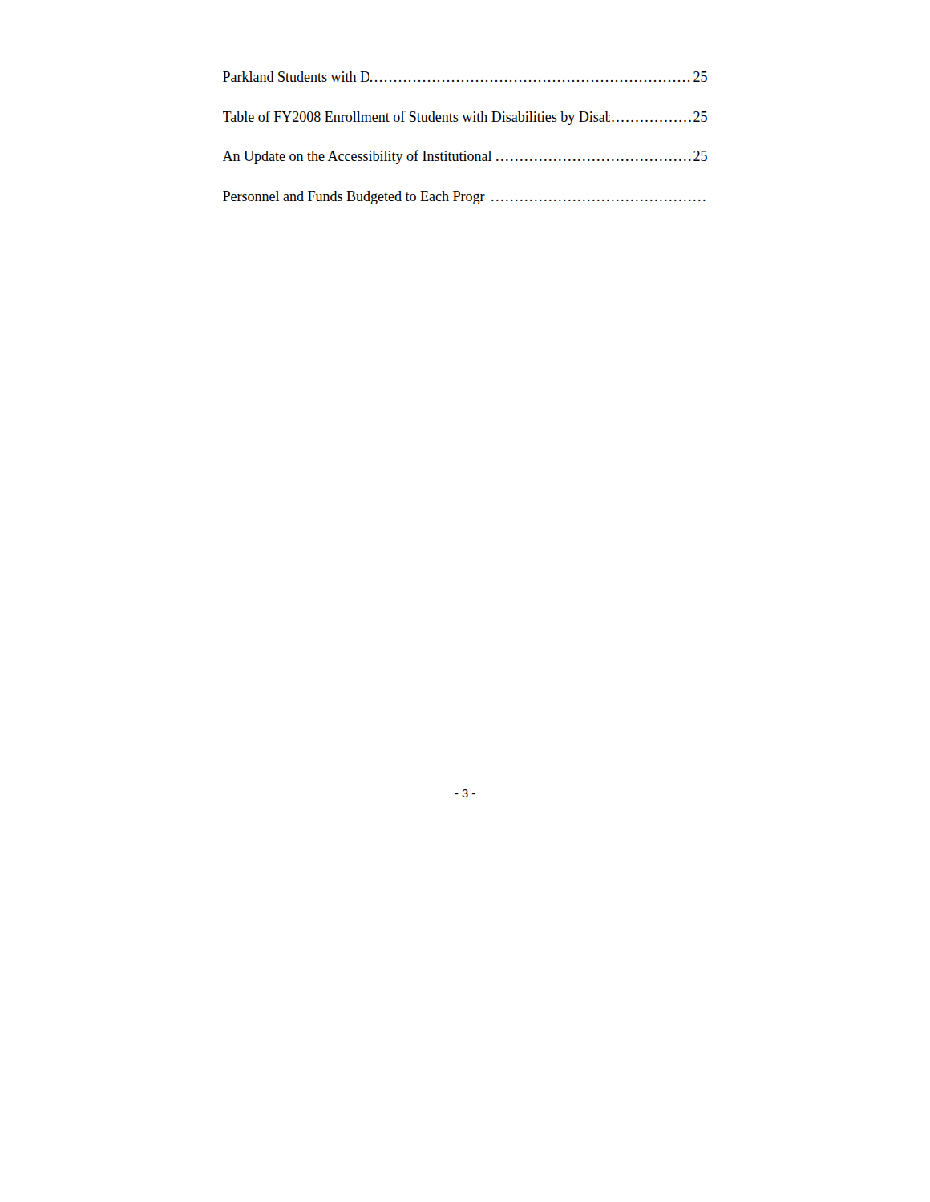Parkland Students with Disabilities ............................................................................................. 25
Table of FY2008 Enrollment of Students with Disabilities by Disability Type ................... 25
An Update on the Accessibility of Institutional Web pages .................................................. 25
Personnel and Funds Budgeted to Each Program Serving ........................................................
- 3 -